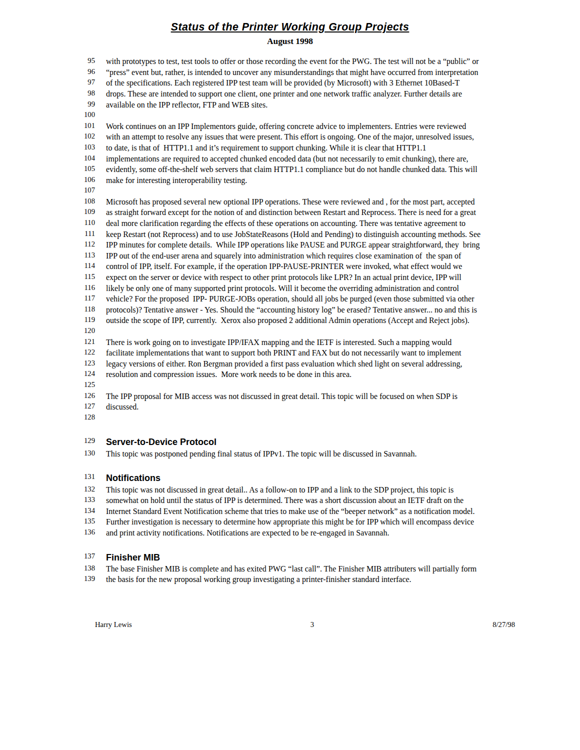Status of the Printer Working Group Projects
August 1998
95 with prototypes to test, test tools to offer or those recording the event for the PWG. The test will not be a “public” or
96“press” event but, rather, is intended to uncover any misunderstandings that might have occurred from interpretation
97 of the specifications. Each registered IPP test team will be provided (by Microsoft) with 3 Ethernet 10Based-T
98 drops. These are intended to support one client, one printer and one network traffic analyzer. Further details are
99 available on the IPP reflector, FTP and WEB sites.
100
101 Work continues on an IPP Implementors guide, offering concrete advice to implementers. Entries were reviewed
102 with an attempt to resolve any issues that were present. This effort is ongoing. One of the major, unresolved issues,
103 to date, is that of HTTP1.1 and it’s requirement to support chunking. While it is clear that HTTP1.1
104 implementations are required to accepted chunked encoded data (but not necessarily to emit chunking), there are,
105 evidently, some off-the-shelf web servers that claim HTTP1.1 compliance but do not handle chunked data. This will
106 make for interesting interoperability testing.
107
108 Microsoft has proposed several new optional IPP operations. These were reviewed and , for the most part, accepted
109 as straight forward except for the notion of and distinction between Restart and Reprocess. There is need for a great
110 deal more clarification regarding the effects of these operations on accounting. There was tentative agreement to
111 keep Restart (not Reprocess) and to use JobStateReasons (Hold and Pending) to distinguish accounting methods. See
112 IPP minutes for complete details. While IPP operations like PAUSE and PURGE appear straightforward, they bring
113 IPP out of the end-user arena and squarely into administration which requires close examination of the span of
114 control of IPP, itself. For example, if the operation IPP-PAUSE-PRINTER were invoked, what effect would we
115 expect on the server or device with respect to other print protocols like LPR? In an actual print device, IPP will
116 likely be only one of many supported print protocols. Will it become the overriding administration and control
117 vehicle? For the proposed IPP- PURGE-JOBs operation, should all jobs be purged (even those submitted via other
118 protocols)? Tentative answer - Yes. Should the “accounting history log” be erased? Tentative answer... no and this is
119 outside the scope of IPP, currently. Xerox also proposed 2 additional Admin operations (Accept and Reject jobs).
120
121 There is work going on to investigate IPP/IFAX mapping and the IETF is interested. Such a mapping would
122 facilitate implementations that want to support both PRINT and FAX but do not necessarily want to implement
123 legacy versions of either. Ron Bergman provided a first pass evaluation which shed light on several addressing,
124 resolution and compression issues. More work needs to be done in this area.
125
126 The IPP proposal for MIB access was not discussed in great detail. This topic will be focused on when SDP is
127 discussed.
128
129
Server-to-Device Protocol
130 This topic was postponed pending final status of IPPv1. The topic will be discussed in Savannah.
131
Notifications
132 This topic was not discussed in great detail.. As a follow-on to IPP and a link to the SDP project, this topic is
133 somewhat on hold until the status of IPP is determined. There was a short discussion about an IETF draft on the
134 Internet Standard Event Notification scheme that tries to make use of the “beeper network” as a notification model.
135 Further investigation is necessary to determine how appropriate this might be for IPP which will encompass device
136 and print activity notifications. Notifications are expected to be re-engaged in Savannah.
137
Finisher MIB
138 The base Finisher MIB is complete and has exited PWG “last call”. The Finisher MIB attributers will partially form
139 the basis for the new proposal working group investigating a printer-finisher standard interface.
Harry Lewis
3
8/27/98